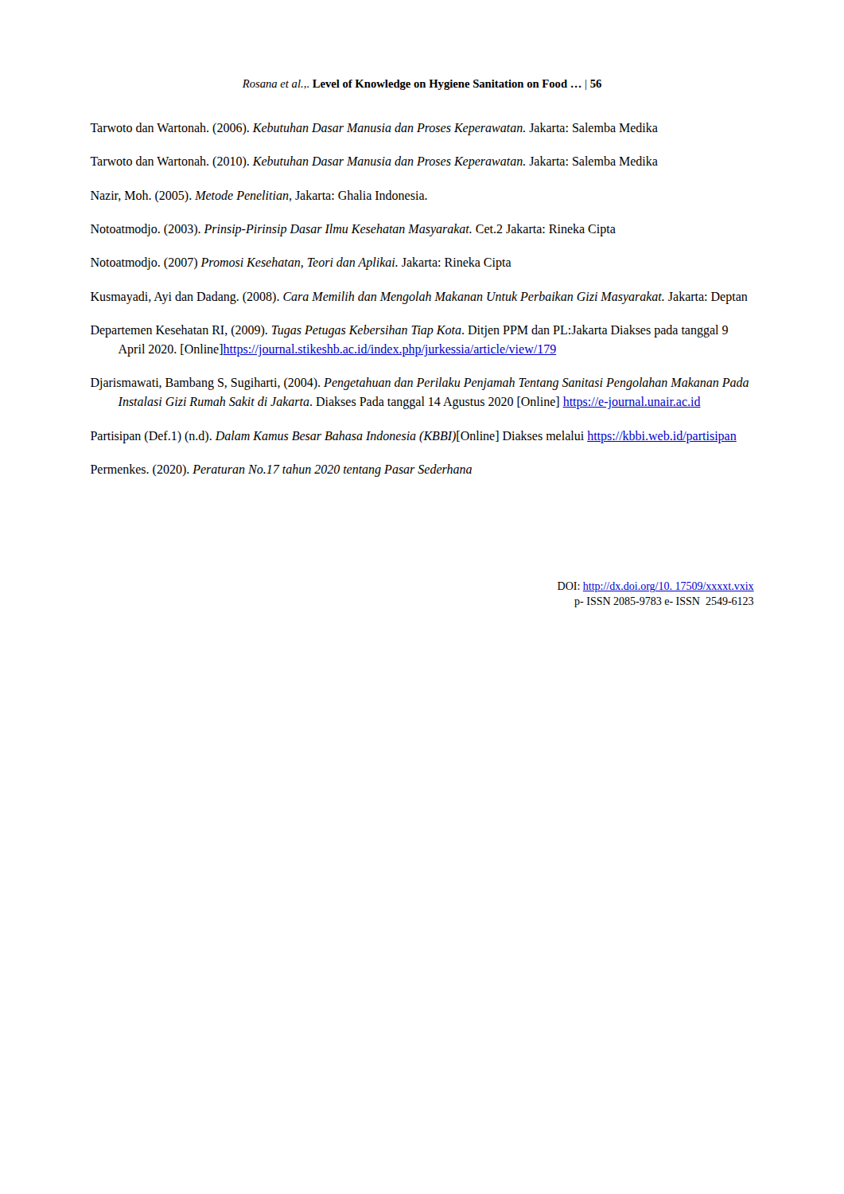Rosana et al.,. Level of Knowledge on Hygiene Sanitation on Food … | 56
Tarwoto dan Wartonah. (2006). Kebutuhan Dasar Manusia dan Proses Keperawatan. Jakarta: Salemba Medika
Tarwoto dan Wartonah. (2010). Kebutuhan Dasar Manusia dan Proses Keperawatan. Jakarta: Salemba Medika
Nazir, Moh. (2005). Metode Penelitian, Jakarta: Ghalia Indonesia.
Notoatmodjo. (2003). Prinsip-Pirinsip Dasar Ilmu Kesehatan Masyarakat. Cet.2 Jakarta: Rineka Cipta
Notoatmodjo. (2007) Promosi Kesehatan, Teori dan Aplikai. Jakarta: Rineka Cipta
Kusmayadi, Ayi dan Dadang. (2008). Cara Memilih dan Mengolah Makanan Untuk Perbaikan Gizi Masyarakat. Jakarta: Deptan
Departemen Kesehatan RI, (2009). Tugas Petugas Kebersihan Tiap Kota. Ditjen PPM dan PL:Jakarta Diakses pada tanggal 9 April 2020. [Online]https://journal.stikeshb.ac.id/index.php/jurkessia/article/view/179
Djarismawati, Bambang S, Sugiharti, (2004). Pengetahuan dan Perilaku Penjamah Tentang Sanitasi Pengolahan Makanan Pada Instalasi Gizi Rumah Sakit di Jakarta. Diakses Pada tanggal 14 Agustus 2020 [Online] https://e-journal.unair.ac.id
Partisipan (Def.1) (n.d). Dalam Kamus Besar Bahasa Indonesia (KBBI)[Online] Diakses melalui https://kbbi.web.id/partisipan
Permenkes. (2020). Peraturan No.17 tahun 2020 tentang Pasar Sederhana
DOI: http://dx.doi.org/10. 17509/xxxxt.vxix
p- ISSN 2085-9783 e- ISSN 2549-6123